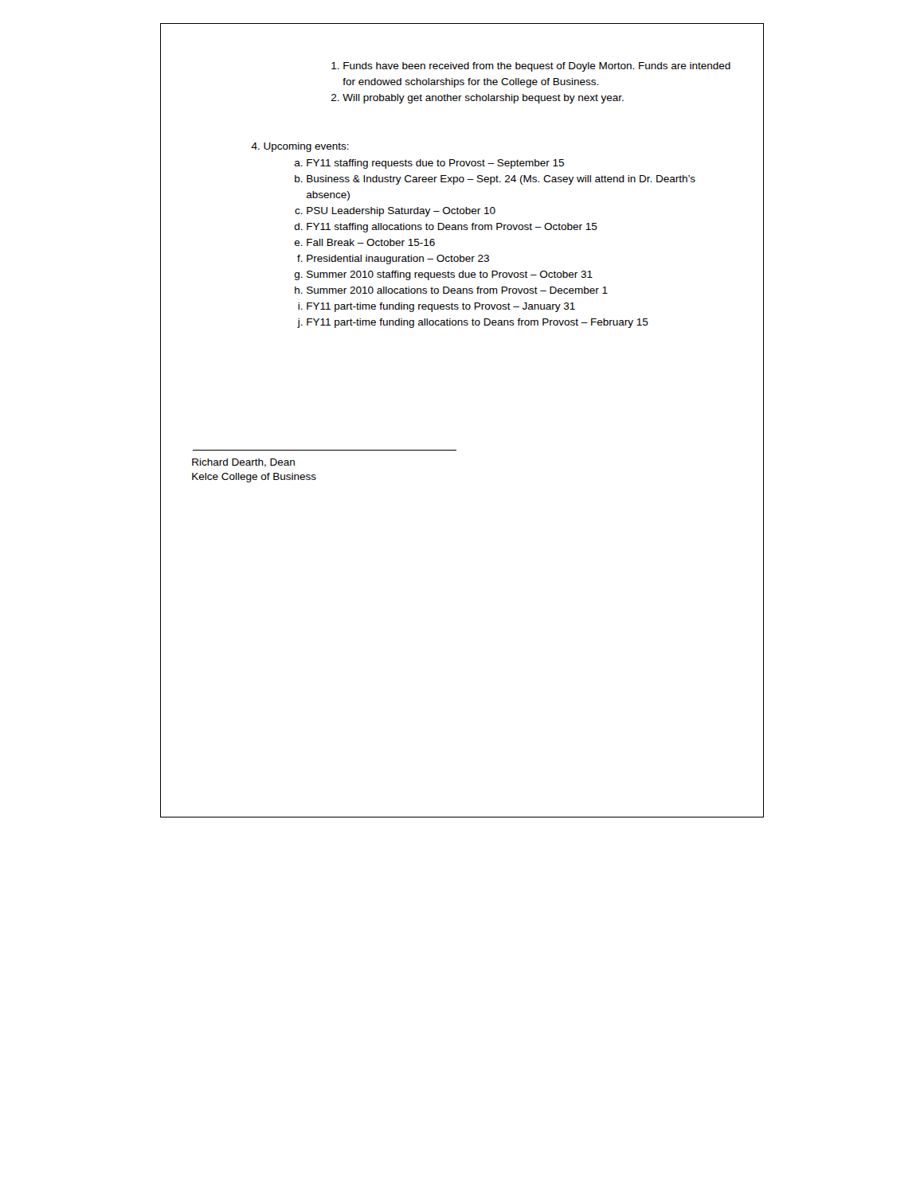Funds have been received from the bequest of Doyle Morton. Funds are intended for endowed scholarships for the College of Business.
Will probably get another scholarship bequest by next year.
Upcoming events:
FY11 staffing requests due to Provost – September 15
Business & Industry Career Expo – Sept. 24 (Ms. Casey will attend in Dr. Dearth’s absence)
PSU Leadership Saturday – October 10
FY11 staffing allocations to Deans from Provost – October 15
Fall Break – October 15-16
Presidential inauguration – October 23
Summer 2010 staffing requests due to Provost – October 31
Summer 2010 allocations to Deans from Provost – December 1
FY11 part-time funding requests to Provost – January 31
FY11 part-time funding allocations to Deans from Provost – February 15
Richard Dearth, Dean
Kelce College of Business